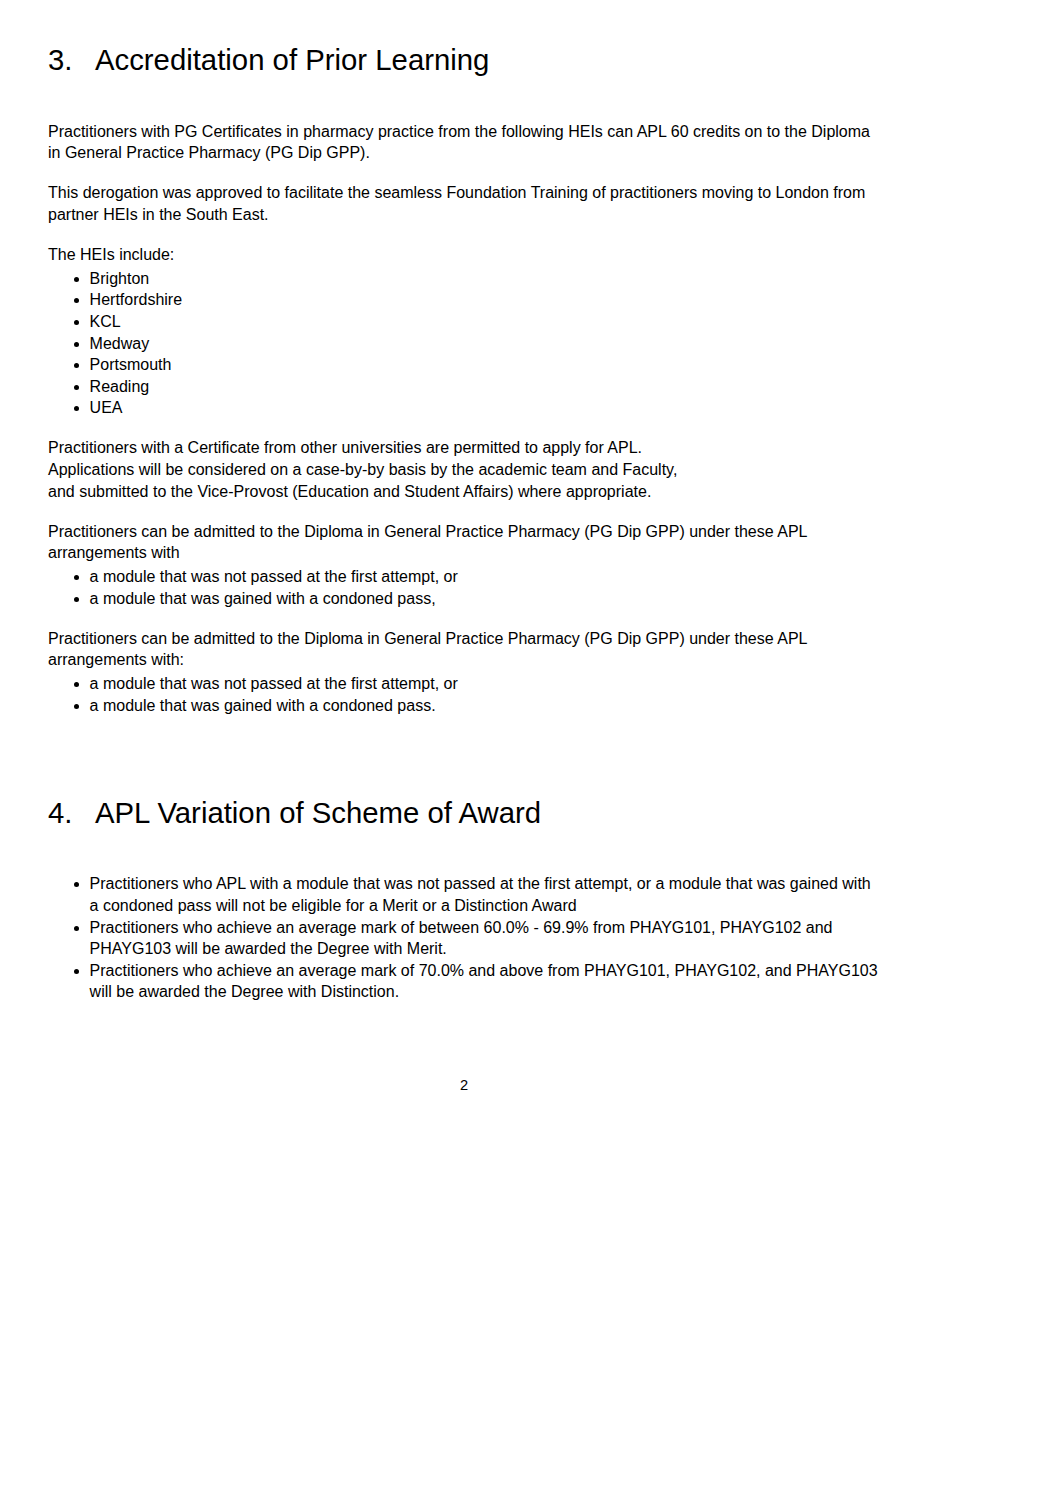3. Accreditation of Prior Learning
Practitioners with PG Certificates in pharmacy practice from the following HEIs can APL 60 credits on to the Diploma in General Practice Pharmacy (PG Dip GPP).
This derogation was approved to facilitate the seamless Foundation Training of practitioners moving to London from partner HEIs in the South East.
The HEIs include:
Brighton
Hertfordshire
KCL
Medway
Portsmouth
Reading
UEA
Practitioners with a Certificate from other universities are permitted to apply for APL.
Applications will be considered on a case-by-by basis by the academic team and Faculty,
and submitted to the Vice-Provost (Education and Student Affairs) where appropriate.
Practitioners can be admitted to the Diploma in General Practice Pharmacy (PG Dip GPP) under these APL arrangements with
a module that was not passed at the first attempt, or
a module that was gained with a condoned pass,
Practitioners can be admitted to the Diploma in General Practice Pharmacy (PG Dip GPP) under these APL arrangements with:
a module that was not passed at the first attempt, or
a module that was gained with a condoned pass.
4. APL Variation of Scheme of Award
Practitioners who APL with a module that was not passed at the first attempt, or a module that was gained with a condoned pass will not be eligible for a Merit or a Distinction Award
Practitioners who achieve an average mark of between 60.0% - 69.9% from PHAYG101, PHAYG102 and PHAYG103 will be awarded the Degree with Merit.
Practitioners who achieve an average mark of 70.0% and above from PHAYG101, PHAYG102, and PHAYG103 will be awarded the Degree with Distinction.
2